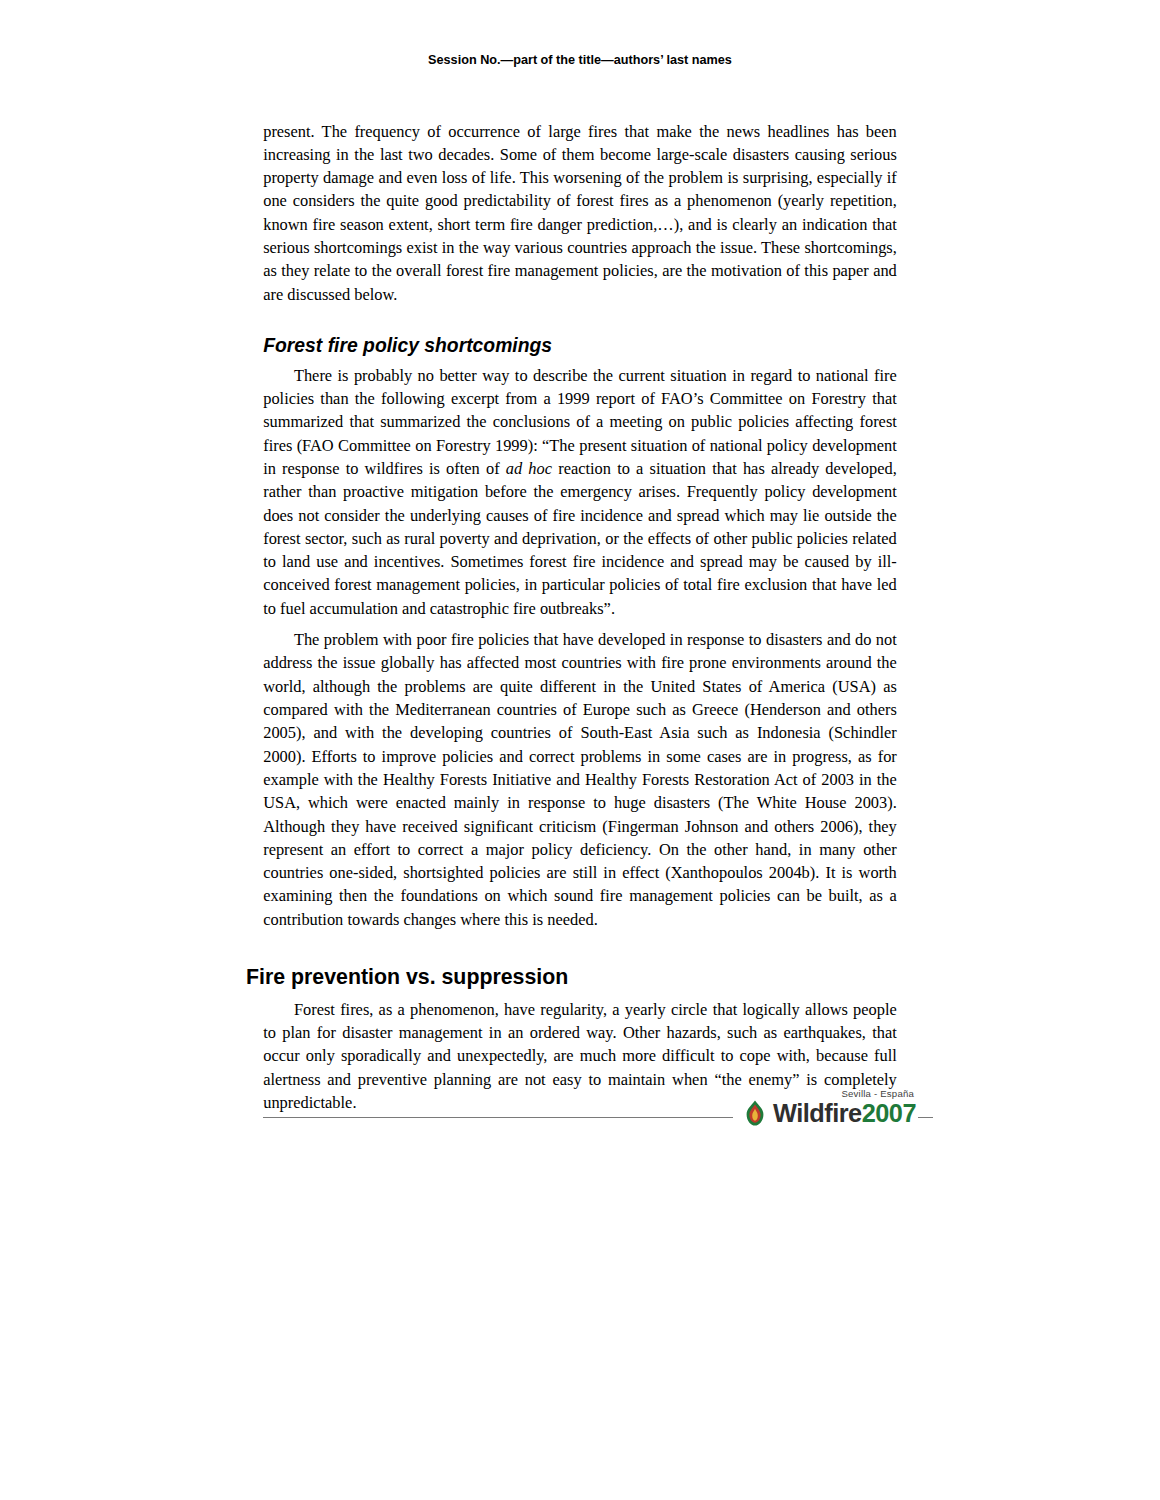Session No.—part of the title—authors’ last names
present. The frequency of occurrence of large fires that make the news headlines has been increasing in the last two decades. Some of them become large-scale disasters causing serious property damage and even loss of life. This worsening of the problem is surprising, especially if one considers the quite good predictability of forest fires as a phenomenon (yearly repetition, known fire season extent, short term fire danger prediction,…), and is clearly an indication that serious shortcomings exist in the way various countries approach the issue. These shortcomings, as they relate to the overall forest fire management policies, are the motivation of this paper and are discussed below.
Forest fire policy shortcomings
There is probably no better way to describe the current situation in regard to national fire policies than the following excerpt from a 1999 report of FAO’s Committee on Forestry that summarized that summarized the conclusions of a meeting on public policies affecting forest fires (FAO Committee on Forestry 1999): “The present situation of national policy development in response to wildfires is often of ad hoc reaction to a situation that has already developed, rather than proactive mitigation before the emergency arises. Frequently policy development does not consider the underlying causes of fire incidence and spread which may lie outside the forest sector, such as rural poverty and deprivation, or the effects of other public policies related to land use and incentives. Sometimes forest fire incidence and spread may be caused by ill-conceived forest management policies, in particular policies of total fire exclusion that have led to fuel accumulation and catastrophic fire outbreaks”.
The problem with poor fire policies that have developed in response to disasters and do not address the issue globally has affected most countries with fire prone environments around the world, although the problems are quite different in the United States of America (USA) as compared with the Mediterranean countries of Europe such as Greece (Henderson and others 2005), and with the developing countries of South-East Asia such as Indonesia (Schindler 2000). Efforts to improve policies and correct problems in some cases are in progress, as for example with the Healthy Forests Initiative and Healthy Forests Restoration Act of 2003 in the USA, which were enacted mainly in response to huge disasters (The White House 2003). Although they have received significant criticism (Fingerman Johnson and others 2006), they represent an effort to correct a major policy deficiency. On the other hand, in many other countries one-sided, shortsighted policies are still in effect (Xanthopoulos 2004b). It is worth examining then the foundations on which sound fire management policies can be built, as a contribution towards changes where this is needed.
Fire prevention vs. suppression
Forest fires, as a phenomenon, have regularity, a yearly circle that logically allows people to plan for disaster management in an ordered way. Other hazards, such as earthquakes, that occur only sporadically and unexpectedly, are much more difficult to cope with, because full alertness and preventive planning are not easy to maintain when “the enemy” is completely unpredictable.
Sevilla - España Wildfire 2007